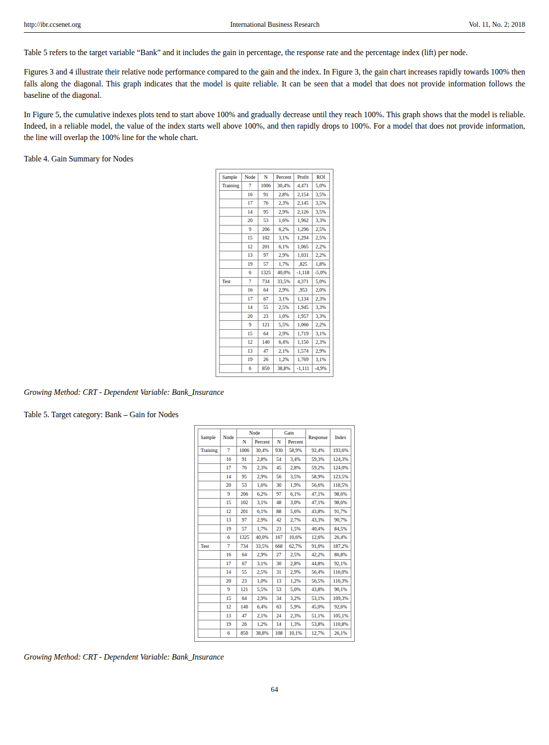http://ibr.ccsenet.org International Business Research Vol. 11, No. 2; 2018
Table 5 refers to the target variable “Bank” and it includes the gain in percentage, the response rate and the percentage index (lift) per node.
Figures 3 and 4 illustrate their relative node performance compared to the gain and the index. In Figure 3, the gain chart increases rapidly towards 100% then falls along the diagonal. This graph indicates that the model is quite reliable. It can be seen that a model that does not provide information follows the baseline of the diagonal.
In Figure 5, the cumulative indexes plots tend to start above 100% and gradually decrease until they reach 100%. This graph shows that the model is reliable. Indeed, in a reliable model, the value of the index starts well above 100%, and then rapidly drops to 100%. For a model that does not provide information, the line will overlap the 100% line for the whole chart.
Table 4. Gain Summary for Nodes
| Sample | Node | N | Percent | Profit | ROI |
| --- | --- | --- | --- | --- | --- |
| Training | 7 | 1006 | 30,4% | 4,471 | 5,0% |
| | 16 | 91 | 2,8% | 2,154 | 3,5% |
| | 17 | 76 | 2,3% | 2,145 | 3,5% |
| | 14 | 95 | 2,9% | 2,126 | 3,5% |
| | 20 | 53 | 1,6% | 1,962 | 3,3% |
| | 9 | 206 | 6,2% | 1,296 | 2,5% |
| | 15 | 102 | 3,1% | 1,294 | 2,5% |
| | 12 | 201 | 6,1% | 1,065 | 2,2% |
| | 13 | 97 | 2,9% | 1,031 | 2,2% |
| | 19 | 57 | 1,7% | ,825 | 1,8% |
| | 6 | 1325 | 40,0% | -1,118 | -5,0% |
| Test | 7 | 734 | 33,5% | 4,371 | 5,0% |
| | 16 | 64 | 2,9% | ,953 | 2,0% |
| | 17 | 67 | 3,1% | 1,134 | 2,3% |
| | 14 | 55 | 2,5% | 1,945 | 3,3% |
| | 20 | 23 | 1,0% | 1,957 | 3,3% |
| | 9 | 121 | 5,5% | 1,066 | 2,2% |
| | 15 | 64 | 2,9% | 1,719 | 3,1% |
| | 12 | 140 | 6,4% | 1,150 | 2,3% |
| | 13 | 47 | 2,1% | 1,574 | 2,9% |
| | 19 | 26 | 1,2% | 1,769 | 3,1% |
| | 6 | 850 | 38,8% | -1,111 | -4,9% |
Growing Method: CRT - Dependent Variable: Bank_Insurance
Table 5. Target category: Bank – Gain for Nodes
| Sample | Node | Node | Gain | Response | Index |
| --- | --- | --- | --- | --- | --- |
| N | Percent | N | Percent |
| Training | 7 | 1006 | 30,4% | 930 | 58,9% | 92,4% | 193,6% |
| | 16 | 91 | 2,8% | 54 | 3,4% | 59,3% | 124,3% |
| | 17 | 76 | 2,3% | 45 | 2,8% | 59,2% | 124,0% |
| | 14 | 95 | 2,9% | 56 | 3,5% | 58,9% | 123,5% |
| | 20 | 53 | 1,6% | 30 | 1,9% | 56,6% | 118,5% |
| | 9 | 206 | 6,2% | 97 | 6,1% | 47,1% | 98,6% |
| | 15 | 102 | 3,1% | 48 | 3,0% | 47,1% | 98,6% |
| | 12 | 201 | 6,1% | 88 | 5,6% | 43,8% | 91,7% |
| | 13 | 97 | 2,9% | 42 | 2,7% | 43,3% | 90,7% |
| | 19 | 57 | 1,7% | 23 | 1,5% | 40,4% | 84,5% |
| | 6 | 1325 | 40,0% | 167 | 10,6% | 12,6% | 26,4% |
| Test | 7 | 734 | 33,5% | 668 | 62,7% | 91,0% | 187,2% |
| | 16 | 64 | 2,9% | 27 | 2,5% | 42,2% | 86,8% |
| | 17 | 67 | 3,1% | 30 | 2,8% | 44,8% | 92,1% |
| | 14 | 55 | 2,5% | 31 | 2,9% | 56,4% | 116,0% |
| | 20 | 23 | 1,0% | 13 | 1,2% | 56,5% | 116,3% |
| | 9 | 121 | 5,5% | 53 | 5,0% | 43,8% | 90,1% |
| | 15 | 64 | 2,9% | 34 | 3,2% | 53,1% | 109,3% |
| | 12 | 140 | 6,4% | 63 | 5,9% | 45,0% | 92,6% |
| | 13 | 47 | 2,1% | 24 | 2,3% | 51,1% | 105,1% |
| | 19 | 26 | 1,2% | 14 | 1,3% | 53,8% | 110,8% |
| | 6 | 850 | 38,8% | 108 | 10,1% | 12,7% | 26,1% |
Growing Method: CRT - Dependent Variable: Bank_Insurance
64